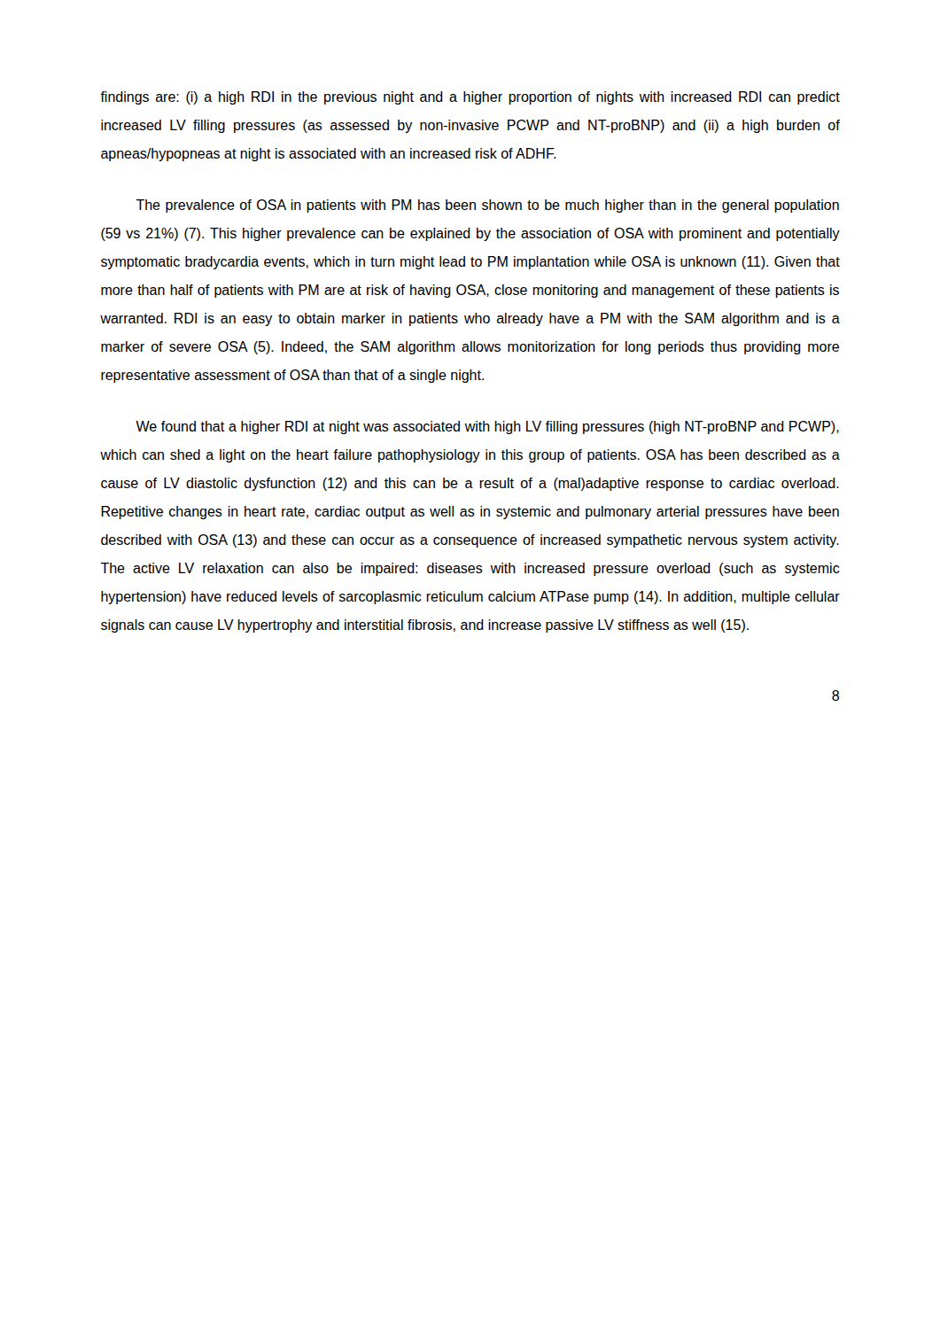findings are: (i) a high RDI in the previous night and a higher proportion of nights with increased RDI can predict increased LV filling pressures (as assessed by non-invasive PCWP and NT-proBNP) and (ii) a high burden of apneas/hypopneas at night is associated with an increased risk of ADHF.
The prevalence of OSA in patients with PM has been shown to be much higher than in the general population (59 vs 21%) (7). This higher prevalence can be explained by the association of OSA with prominent and potentially symptomatic bradycardia events, which in turn might lead to PM implantation while OSA is unknown (11). Given that more than half of patients with PM are at risk of having OSA, close monitoring and management of these patients is warranted. RDI is an easy to obtain marker in patients who already have a PM with the SAM algorithm and is a marker of severe OSA (5). Indeed, the SAM algorithm allows monitorization for long periods thus providing more representative assessment of OSA than that of a single night.
We found that a higher RDI at night was associated with high LV filling pressures (high NT-proBNP and PCWP), which can shed a light on the heart failure pathophysiology in this group of patients. OSA has been described as a cause of LV diastolic dysfunction (12) and this can be a result of a (mal)adaptive response to cardiac overload. Repetitive changes in heart rate, cardiac output as well as in systemic and pulmonary arterial pressures have been described with OSA (13) and these can occur as a consequence of increased sympathetic nervous system activity. The active LV relaxation can also be impaired: diseases with increased pressure overload (such as systemic hypertension) have reduced levels of sarcoplasmic reticulum calcium ATPase pump (14). In addition, multiple cellular signals can cause LV hypertrophy and interstitial fibrosis, and increase passive LV stiffness as well (15).
8